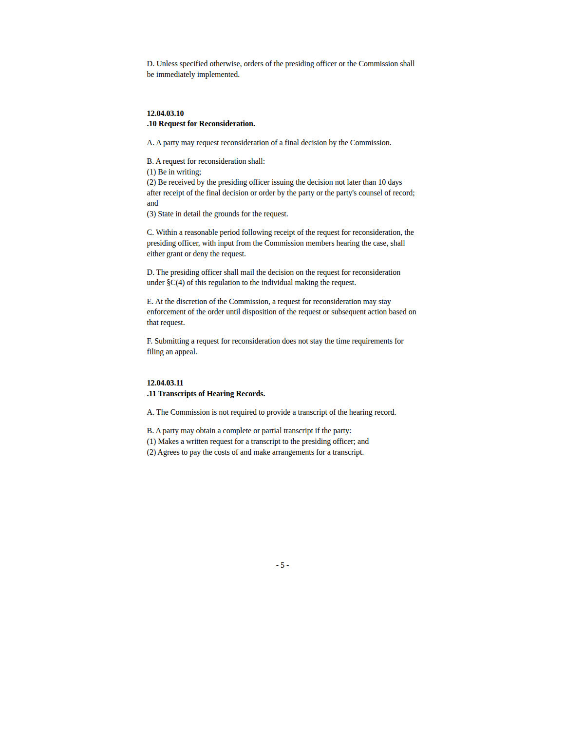D. Unless specified otherwise, orders of the presiding officer or the Commission shall be immediately implemented.
12.04.03.10
.10 Request for Reconsideration.
A. A party may request reconsideration of a final decision by the Commission.
B. A request for reconsideration shall:
(1) Be in writing;
(2) Be received by the presiding officer issuing the decision not later than 10 days after receipt of the final decision or order by the party or the party's counsel of record; and
(3) State in detail the grounds for the request.
C. Within a reasonable period following receipt of the request for reconsideration, the presiding officer, with input from the Commission members hearing the case, shall either grant or deny the request.
D. The presiding officer shall mail the decision on the request for reconsideration under §C(4) of this regulation to the individual making the request.
E. At the discretion of the Commission, a request for reconsideration may stay enforcement of the order until disposition of the request or subsequent action based on that request.
F. Submitting a request for reconsideration does not stay the time requirements for filing an appeal.
12.04.03.11
.11 Transcripts of Hearing Records.
A. The Commission is not required to provide a transcript of the hearing record.
B. A party may obtain a complete or partial transcript if the party:
(1) Makes a written request for a transcript to the presiding officer; and
(2) Agrees to pay the costs of and make arrangements for a transcript.
- 5 -